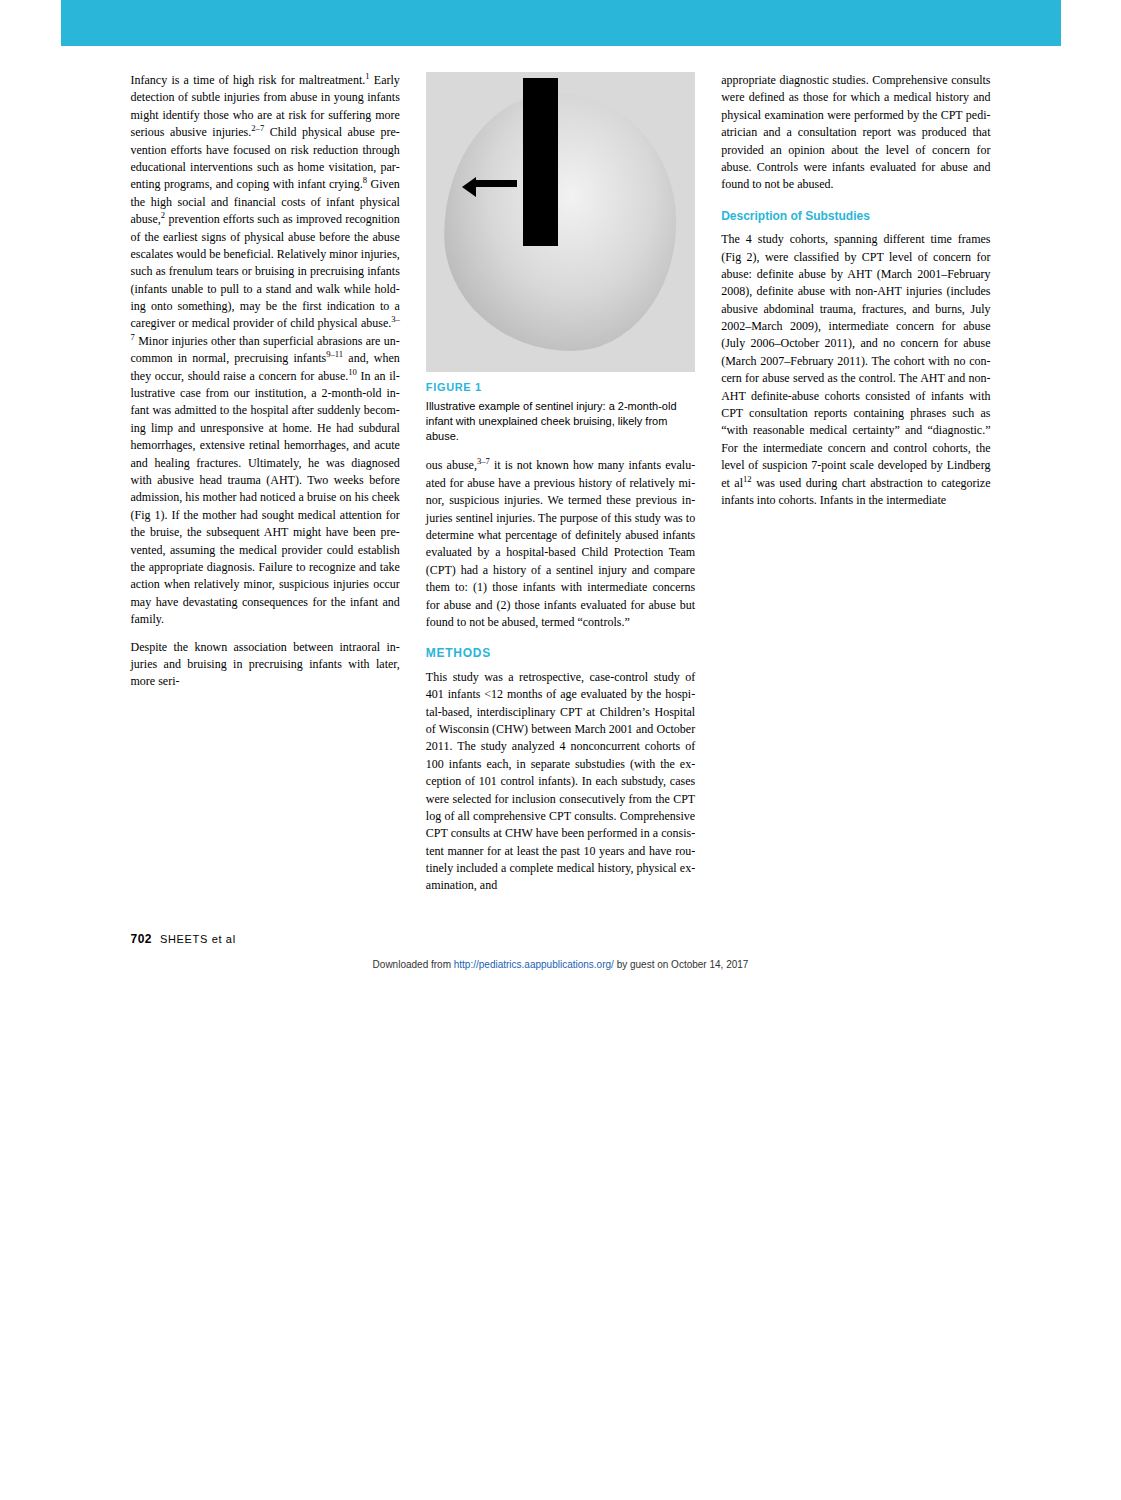Infancy is a time of high risk for maltreatment.1 Early detection of subtle injuries from abuse in young infants might identify those who are at risk for suffering more serious abusive injuries.2–7 Child physical abuse prevention efforts have focused on risk reduction through educational interventions such as home visitation, parenting programs, and coping with infant crying.8 Given the high social and financial costs of infant physical abuse,2 prevention efforts such as improved recognition of the earliest signs of physical abuse before the abuse escalates would be beneficial. Relatively minor injuries, such as frenulum tears or bruising in precruising infants (infants unable to pull to a stand and walk while holding onto something), may be the first indication to a caregiver or medical provider of child physical abuse.3–7 Minor injuries other than superficial abrasions are uncommon in normal, precruising infants9–11 and, when they occur, should raise a concern for abuse.10 In an illustrative case from our institution, a 2-month-old infant was admitted to the hospital after suddenly becoming limp and unresponsive at home. He had subdural hemorrhages, extensive retinal hemorrhages, and acute and healing fractures. Ultimately, he was diagnosed with abusive head trauma (AHT). Two weeks before admission, his mother had noticed a bruise on his cheek (Fig 1). If the mother had sought medical attention for the bruise, the subsequent AHT might have been prevented, assuming the medical provider could establish the appropriate diagnosis. Failure to recognize and take action when relatively minor, suspicious injuries occur may have devastating consequences for the infant and family.
Despite the known association between intraoral injuries and bruising in precruising infants with later, more seri-
FIGURE 1
Illustrative example of sentinel injury: a 2-month-old infant with unexplained cheek bruising, likely from abuse.
ous abuse,3–7 it is not known how many infants evaluated for abuse have a previous history of relatively minor, suspicious injuries. We termed these previous injuries sentinel injuries. The purpose of this study was to determine what percentage of definitely abused infants evaluated by a hospital-based Child Protection Team (CPT) had a history of a sentinel injury and compare them to: (1) those infants with intermediate concerns for abuse and (2) those infants evaluated for abuse but found to not be abused, termed “controls.”
Methods
This study was a retrospective, case-control study of 401 infants <12 months of age evaluated by the hospital-based, interdisciplinary CPT at Children’s Hospital of Wisconsin (CHW) between March 2001 and October 2011. The study analyzed 4 nonconcurrent cohorts of 100 infants each, in separate substudies (with the exception of 101 control infants). In each substudy, cases were selected for inclusion consecutively from the CPT log of all comprehensive CPT consults. Comprehensive CPT consults at CHW have been performed in a consistent manner for at least the past 10 years and have routinely included a complete medical history, physical examination, and
appropriate diagnostic studies. Comprehensive consults were defined as those for which a medical history and physical examination were performed by the CPT pediatrician and a consultation report was produced that provided an opinion about the level of concern for abuse. Controls were infants evaluated for abuse and found to not be abused.
Description of Substudies
The 4 study cohorts, spanning different time frames (Fig 2), were classified by CPT level of concern for abuse: definite abuse by AHT (March 2001–February 2008), definite abuse with non-AHT injuries (includes abusive abdominal trauma, fractures, and burns, July 2002–March 2009), intermediate concern for abuse (July 2006–October 2011), and no concern for abuse (March 2007–February 2011). The cohort with no concern for abuse served as the control. The AHT and non-AHT definite-abuse cohorts consisted of infants with CPT consultation reports containing phrases such as “with reasonable medical certainty” and “diagnostic.” For the intermediate concern and control cohorts, the level of suspicion 7-point scale developed by Lindberg et al12 was used during chart abstraction to categorize infants into cohorts. Infants in the intermediate
702 SHEETS et al
Downloaded from http://pediatrics.aappublications.org/ by guest on October 14, 2017